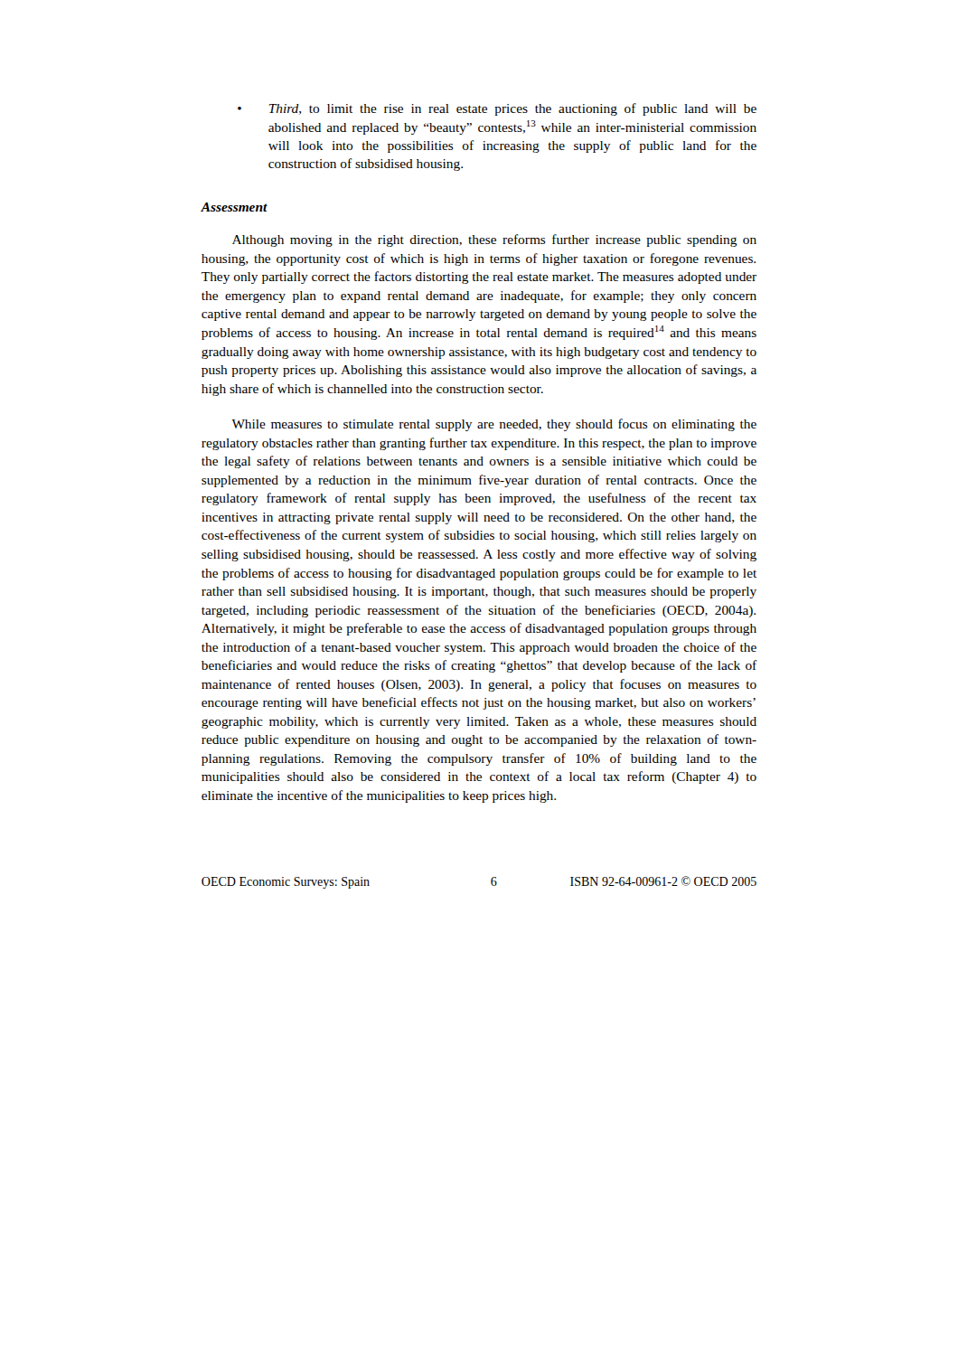Third, to limit the rise in real estate prices the auctioning of public land will be abolished and replaced by “beauty” contests,13 while an inter-ministerial commission will look into the possibilities of increasing the supply of public land for the construction of subsidised housing.
Assessment
Although moving in the right direction, these reforms further increase public spending on housing, the opportunity cost of which is high in terms of higher taxation or foregone revenues. They only partially correct the factors distorting the real estate market. The measures adopted under the emergency plan to expand rental demand are inadequate, for example; they only concern captive rental demand and appear to be narrowly targeted on demand by young people to solve the problems of access to housing. An increase in total rental demand is required14 and this means gradually doing away with home ownership assistance, with its high budgetary cost and tendency to push property prices up. Abolishing this assistance would also improve the allocation of savings, a high share of which is channelled into the construction sector.
While measures to stimulate rental supply are needed, they should focus on eliminating the regulatory obstacles rather than granting further tax expenditure. In this respect, the plan to improve the legal safety of relations between tenants and owners is a sensible initiative which could be supplemented by a reduction in the minimum five-year duration of rental contracts. Once the regulatory framework of rental supply has been improved, the usefulness of the recent tax incentives in attracting private rental supply will need to be reconsidered. On the other hand, the cost-effectiveness of the current system of subsidies to social housing, which still relies largely on selling subsidised housing, should be reassessed. A less costly and more effective way of solving the problems of access to housing for disadvantaged population groups could be for example to let rather than sell subsidised housing. It is important, though, that such measures should be properly targeted, including periodic reassessment of the situation of the beneficiaries (OECD, 2004a). Alternatively, it might be preferable to ease the access of disadvantaged population groups through the introduction of a tenant-based voucher system. This approach would broaden the choice of the beneficiaries and would reduce the risks of creating “ghettos” that develop because of the lack of maintenance of rented houses (Olsen, 2003). In general, a policy that focuses on measures to encourage renting will have beneficial effects not just on the housing market, but also on workers’ geographic mobility, which is currently very limited. Taken as a whole, these measures should reduce public expenditure on housing and ought to be accompanied by the relaxation of town-planning regulations. Removing the compulsory transfer of 10% of building land to the municipalities should also be considered in the context of a local tax reform (Chapter 4) to eliminate the incentive of the municipalities to keep prices high.
OECD Economic Surveys: Spain
6
ISBN 92-64-00961-2 © OECD 2005